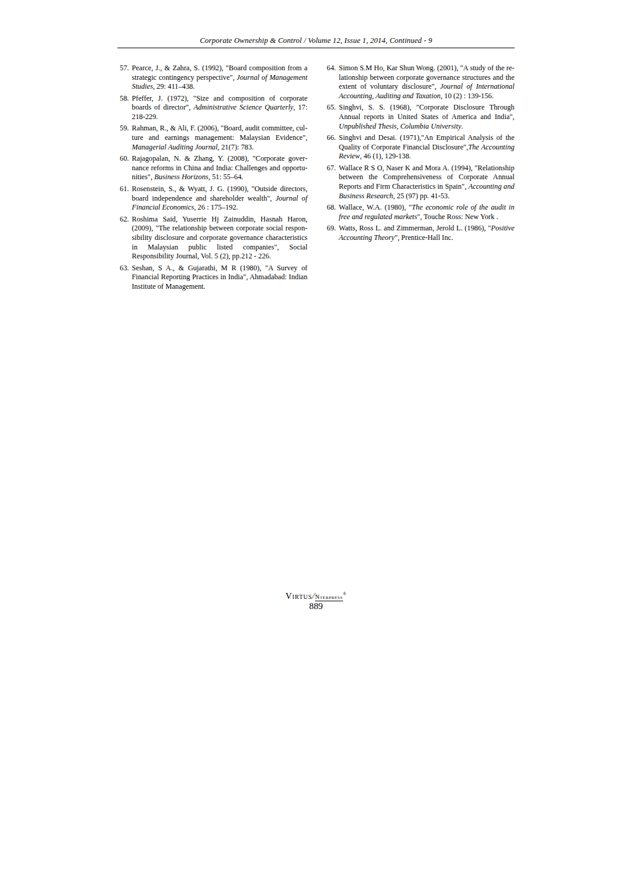Corporate Ownership & Control / Volume 12, Issue 1, 2014, Continued - 9
57. Pearce, J., & Zahra, S. (1992), "Board composition from a strategic contingency perspective", Journal of Management Studies, 29: 411–438.
58. Pfeffer, J. (1972), "Size and composition of corporate boards of director", Administrative Science Quarterly, 17: 218-229.
59. Rahman, R., & Ali, F. (2006), "Board, audit committee, culture and earnings management: Malaysian Evidence", Managerial Auditing Journal, 21(7): 783.
60. Rajagopalan, N. & Zhang, Y. (2008), "Corporate governance reforms in China and India: Challenges and opportunities", Business Horizons, 51: 55–64.
61. Rosenstein, S., & Wyatt, J. G. (1990), "Outside directors, board independence and shareholder wealth", Journal of Financial Economics, 26 : 175–192.
62. Roshima Said, Yuserrie Hj Zainuddin, Hasnah Haron, (2009), "The relationship between corporate social responsibility disclosure and corporate governance characteristics in Malaysian public listed companies", Social Responsibility Journal, Vol. 5 (2), pp.212 - 226.
63. Seshan, S A., & Gujarathi, M R (1980), "A Survey of Financial Reporting Practices in India", Ahmadabad: Indian Institute of Management.
64. Simon S.M Ho, Kar Shun Wong. (2001), "A study of the relationship between corporate governance structures and the extent of voluntary disclosure", Journal of International Accounting, Auditing and Taxation, 10 (2) : 139-156.
65. Singhvi, S. S. (1968), "Corporate Disclosure Through Annual reports in United States of America and India", Unpublished Thesis, Columbia University.
66. Singhvi and Desai. (1971),"An Empirical Analysis of the Quality of Corporate Financial Disclosure",The Accounting Review, 46 (1), 129-138.
67. Wallace R S O, Naser K and Mora A. (1994), "Relationship between the Comprehensiveness of Corporate Annual Reports and Firm Characteristics in Spain", Accounting and Business Research, 25 (97) pp. 41-53.
68. Wallace, W.A. (1980), "The economic role of the audit in free and regulated markets", Touche Ross: New York .
69. Watts, Ross L. and Zimmerman, Jerold L. (1986), "Positive Accounting Theory", Prentice-Hall Inc.
Virtus⁄Nterpress®
889